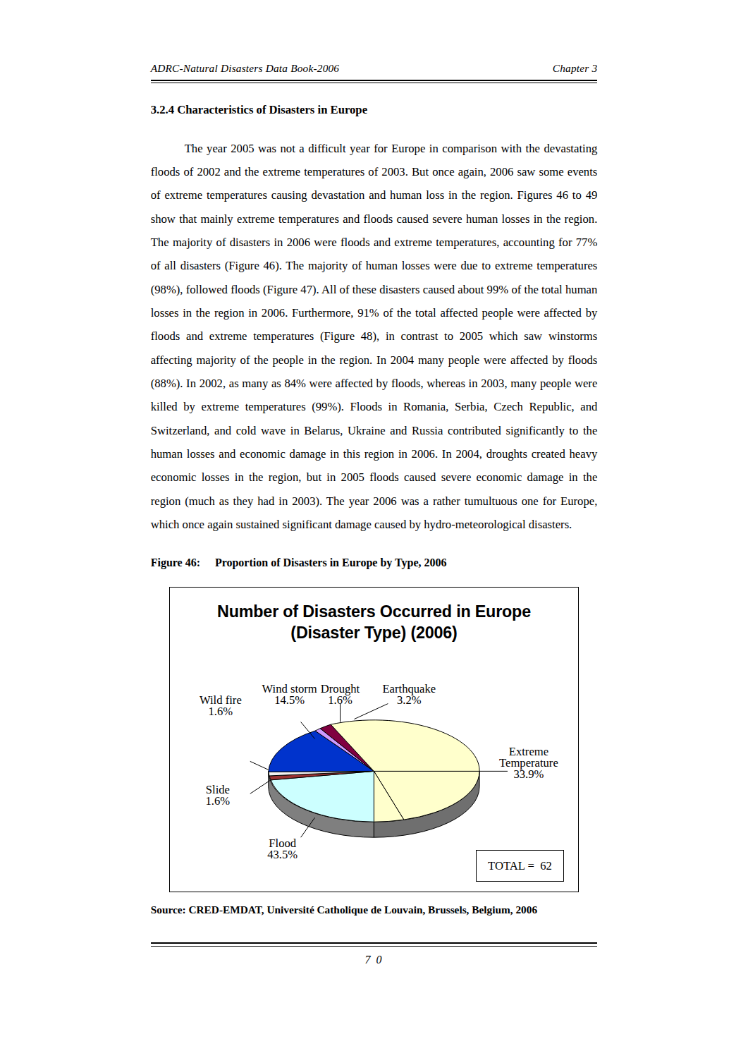ADRC-Natural Disasters Data Book-2006 Chapter 3
3.2.4 Characteristics of Disasters in Europe
The year 2005 was not a difficult year for Europe in comparison with the devastating floods of 2002 and the extreme temperatures of 2003. But once again, 2006 saw some events of extreme temperatures causing devastation and human loss in the region. Figures 46 to 49 show that mainly extreme temperatures and floods caused severe human losses in the region. The majority of disasters in 2006 were floods and extreme temperatures, accounting for 77% of all disasters (Figure 46). The majority of human losses were due to extreme temperatures (98%), followed floods (Figure 47). All of these disasters caused about 99% of the total human losses in the region in 2006. Furthermore, 91% of the total affected people were affected by floods and extreme temperatures (Figure 48), in contrast to 2005 which saw winstorms affecting majority of the people in the region. In 2004 many people were affected by floods (88%). In 2002, as many as 84% were affected by floods, whereas in 2003, many people were killed by extreme temperatures (99%). Floods in Romania, Serbia, Czech Republic, and Switzerland, and cold wave in Belarus, Ukraine and Russia contributed significantly to the human losses and economic damage in this region in 2006. In 2004, droughts created heavy economic losses in the region, but in 2005 floods caused severe economic damage in the region (much as they had in 2003). The year 2006 was a rather tumultuous one for Europe, which once again sustained significant damage caused by hydro-meteorological disasters.
Figure 46: Proportion of Disasters in Europe by Type, 2006
Number of Disasters Occurred in Europe
(Disaster Type) (2006)
Drought 1.6% Earthquake 3.2% Wind storm 14.5% Wild fire 1.6% Extreme Temperature 33.9% Slide 1.6% Flood 43.5%
TOTAL = 62
Source: CRED-EMDAT, Université Catholique de Louvain, Brussels, Belgium, 2006
7 0